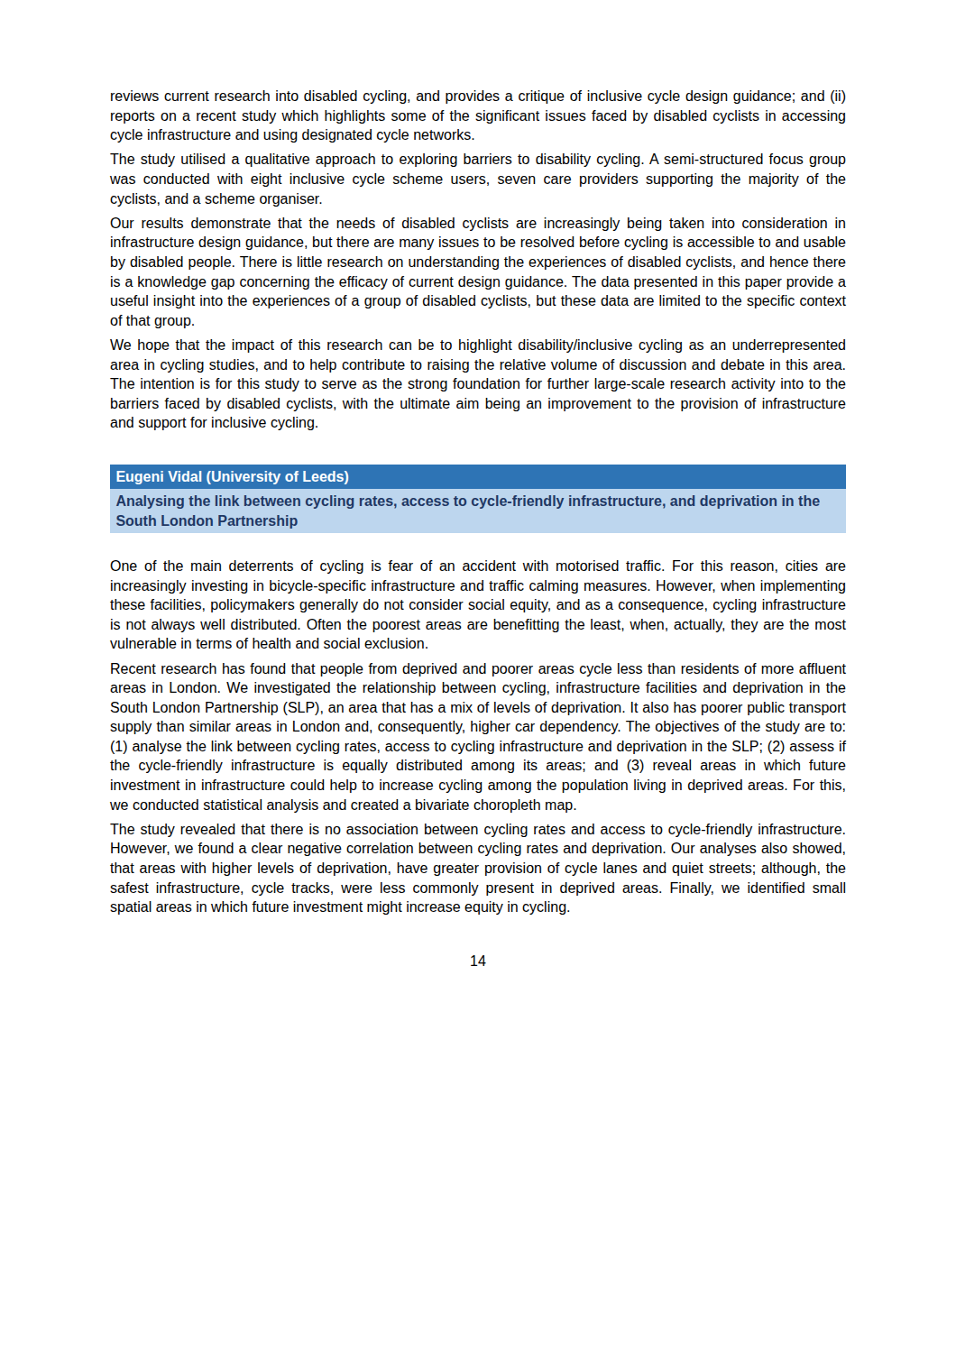reviews current research into disabled cycling, and provides a critique of inclusive cycle design guidance; and (ii) reports on a recent study which highlights some of the significant issues faced by disabled cyclists in accessing cycle infrastructure and using designated cycle networks.
The study utilised a qualitative approach to exploring barriers to disability cycling. A semi-structured focus group was conducted with eight inclusive cycle scheme users, seven care providers supporting the majority of the cyclists, and a scheme organiser.
Our results demonstrate that the needs of disabled cyclists are increasingly being taken into consideration in infrastructure design guidance, but there are many issues to be resolved before cycling is accessible to and usable by disabled people. There is little research on understanding the experiences of disabled cyclists, and hence there is a knowledge gap concerning the efficacy of current design guidance. The data presented in this paper provide a useful insight into the experiences of a group of disabled cyclists, but these data are limited to the specific context of that group.
We hope that the impact of this research can be to highlight disability/inclusive cycling as an underrepresented area in cycling studies, and to help contribute to raising the relative volume of discussion and debate in this area. The intention is for this study to serve as the strong foundation for further large-scale research activity into to the barriers faced by disabled cyclists, with the ultimate aim being an improvement to the provision of infrastructure and support for inclusive cycling.
Eugeni Vidal (University of Leeds)
Analysing the link between cycling rates, access to cycle-friendly infrastructure, and deprivation in the South London Partnership
One of the main deterrents of cycling is fear of an accident with motorised traffic. For this reason, cities are increasingly investing in bicycle-specific infrastructure and traffic calming measures. However, when implementing these facilities, policymakers generally do not consider social equity, and as a consequence, cycling infrastructure is not always well distributed. Often the poorest areas are benefitting the least, when, actually, they are the most vulnerable in terms of health and social exclusion.
Recent research has found that people from deprived and poorer areas cycle less than residents of more affluent areas in London. We investigated the relationship between cycling, infrastructure facilities and deprivation in the South London Partnership (SLP), an area that has a mix of levels of deprivation. It also has poorer public transport supply than similar areas in London and, consequently, higher car dependency. The objectives of the study are to: (1) analyse the link between cycling rates, access to cycling infrastructure and deprivation in the SLP; (2) assess if the cycle-friendly infrastructure is equally distributed among its areas; and (3) reveal areas in which future investment in infrastructure could help to increase cycling among the population living in deprived areas. For this, we conducted statistical analysis and created a bivariate choropleth map.
The study revealed that there is no association between cycling rates and access to cycle-friendly infrastructure. However, we found a clear negative correlation between cycling rates and deprivation. Our analyses also showed, that areas with higher levels of deprivation, have greater provision of cycle lanes and quiet streets; although, the safest infrastructure, cycle tracks, were less commonly present in deprived areas. Finally, we identified small spatial areas in which future investment might increase equity in cycling.
14